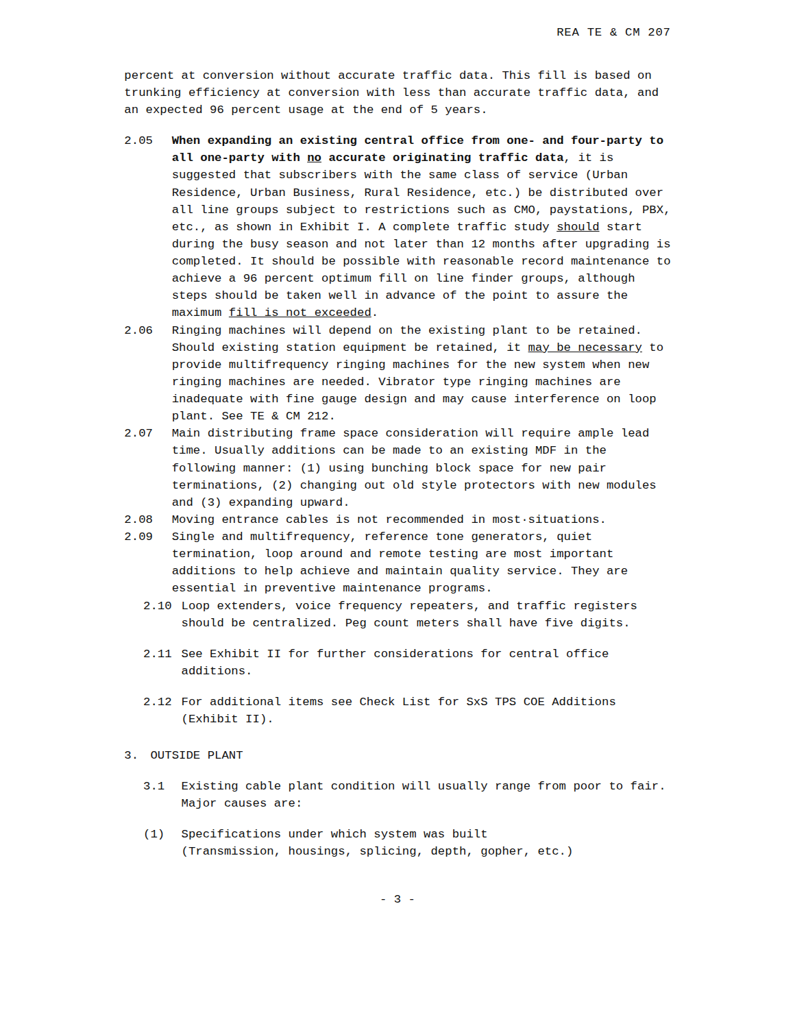REA TE & CM 207
percent at conversion without accurate traffic data. This fill is based on trunking efficiency at conversion with less than accurate traffic data, and an expected 96 percent usage at the end of 5 years.
2.05
When expanding an existing central office from one- and four-party to all one-party with no accurate originating traffic data, it is suggested that subscribers with the same class of service (Urban Residence, Urban Business, Rural Residence, etc.) be distributed over all line groups subject to restrictions such as CMO, paystations, PBX, etc., as shown in Exhibit I. A complete traffic study should start during the busy season and not later than 12 months after upgrading is completed. It should be possible with reasonable record maintenance to achieve a 96 percent optimum fill on line finder groups, although steps should be taken well in advance of the point to assure the maximum fill is not exceeded.
2.06
Ringing machines will depend on the existing plant to be retained. Should existing station equipment be retained, it may be necessary to provide multifrequency ringing machines for the new system when new ringing machines are needed. Vibrator type ringing machines are inadequate with fine gauge design and may cause interference on loop plant. See TE & CM 212.
2.07
Main distributing frame space consideration will require ample lead time. Usually additions can be made to an existing MDF in the following manner: (1) using bunching block space for new pair terminations, (2) changing out old style protectors with new modules and (3) expanding upward.
2.08
Moving entrance cables is not recommended in most·situations.
2.09
Single and multifrequency, reference tone generators, quiet termination, loop around and remote testing are most important additions to help achieve and maintain quality service. They are essential in preventive maintenance programs.
2.10
Loop extenders, voice frequency repeaters, and traffic registers should be centralized. Peg count meters shall have five digits.
2.11
See Exhibit II for further considerations for central office additions.
2.12
For additional items see Check List for SxS TPS COE Additions (Exhibit II).
3.
OUTSIDE PLANT
3.1
Existing cable plant condition will usually range from poor to fair. Major causes are:
(1)
Specifications under which system was built
(Transmission, housings, splicing, depth, gopher, etc.)
- 3 -